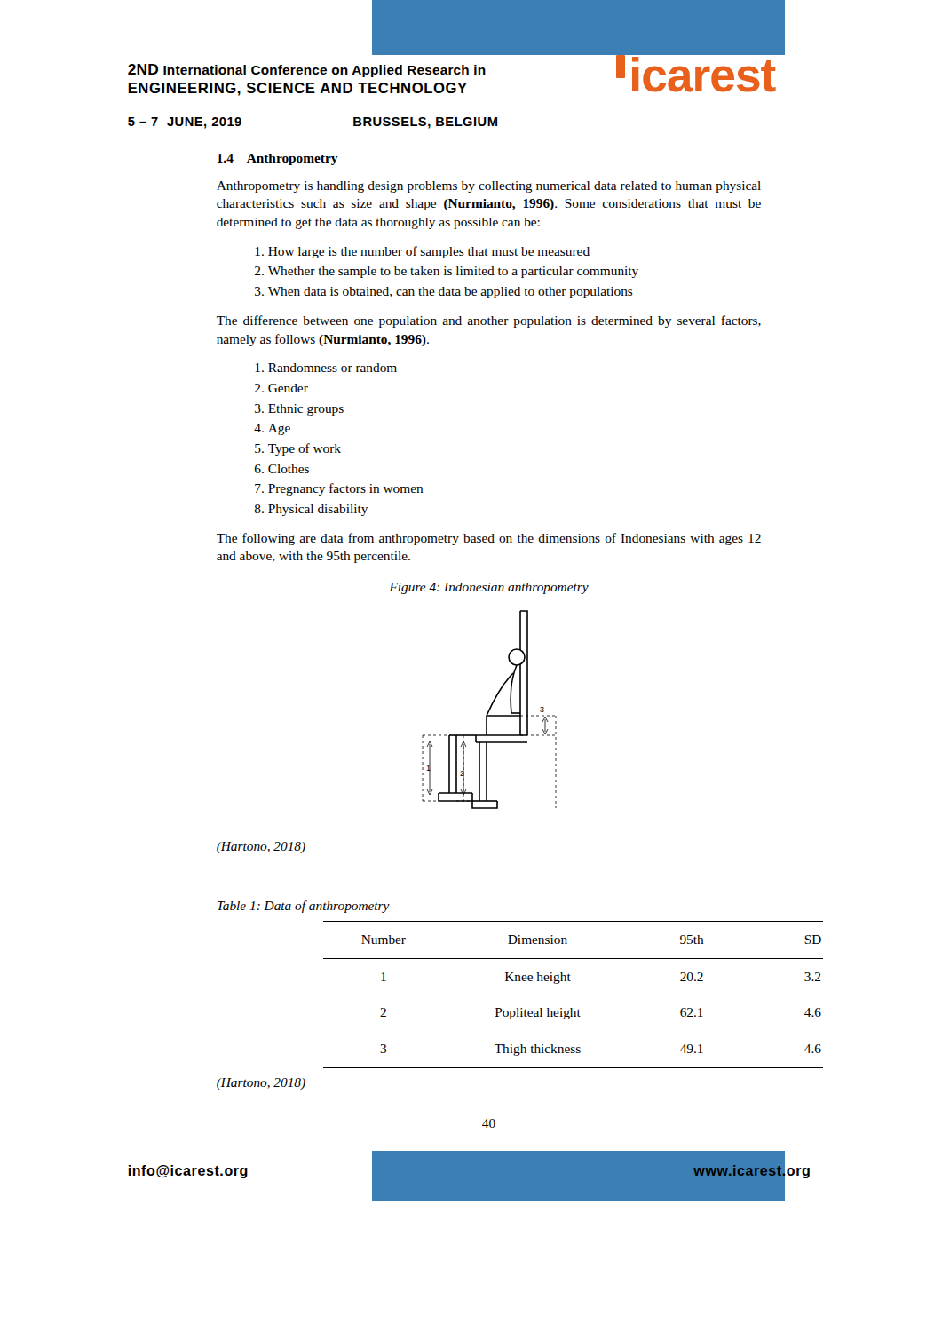2ND International Conference on Applied Research in
ENGINEERING, SCIENCE AND TECHNOLOGY
5 – 7 JUNE, 2019 BRUSSELS, BELGIUM
icarest
1.4 Anthropometry
Anthropometry is handling design problems by collecting numerical data related to human physical characteristics such as size and shape (Nurmianto, 1996). Some considerations that must be determined to get the data as thoroughly as possible can be:
How large is the number of samples that must be measured
Whether the sample to be taken is limited to a particular community
When data is obtained, can the data be applied to other populations
The difference between one population and another population is determined by several factors, namely as follows (Nurmianto, 1996).
Randomness or random
Gender
Ethnic groups
Age
Type of work
Clothes
Pregnancy factors in women
Physical disability
The following are data from anthropometry based on the dimensions of Indonesians with ages 12 and above, with the 95th percentile.
Figure 4: Indonesian anthropometry
1 2 3
(Hartono, 2018)
Table 1: Data of anthropometry
| Number | Dimension | 95th | SD |
| --- | --- | --- | --- |
| 1 | Knee height | 20.2 | 3.2 |
| 2 | Popliteal height | 62.1 | 4.6 |
| 3 | Thigh thickness | 49.1 | 4.6 |
(Hartono, 2018)
40
info@icarest.org
www.icarest.org